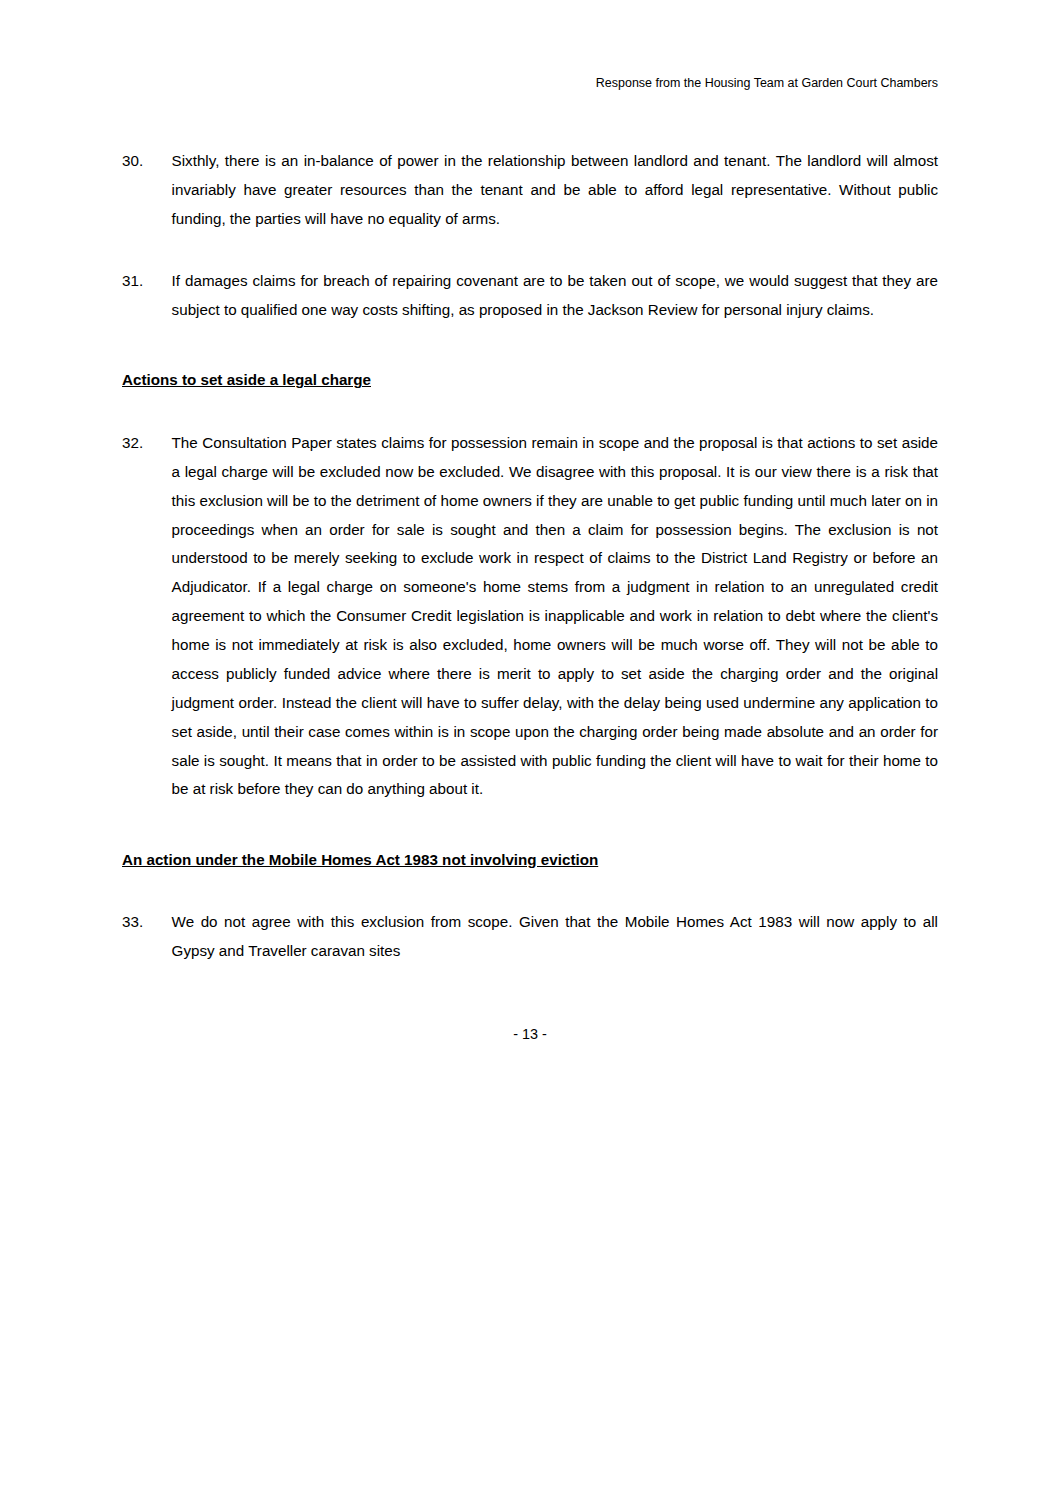Response from the Housing Team at Garden Court Chambers
30. Sixthly, there is an in-balance of power in the relationship between landlord and tenant. The landlord will almost invariably have greater resources than the tenant and be able to afford legal representative. Without public funding, the parties will have no equality of arms.
31. If damages claims for breach of repairing covenant are to be taken out of scope, we would suggest that they are subject to qualified one way costs shifting, as proposed in the Jackson Review for personal injury claims.
Actions to set aside a legal charge
32. The Consultation Paper states claims for possession remain in scope and the proposal is that actions to set aside a legal charge will be excluded now be excluded. We disagree with this proposal. It is our view there is a risk that this exclusion will be to the detriment of home owners if they are unable to get public funding until much later on in proceedings when an order for sale is sought and then a claim for possession begins. The exclusion is not understood to be merely seeking to exclude work in respect of claims to the District Land Registry or before an Adjudicator. If a legal charge on someone's home stems from a judgment in relation to an unregulated credit agreement to which the Consumer Credit legislation is inapplicable and work in relation to debt where the client's home is not immediately at risk is also excluded, home owners will be much worse off. They will not be able to access publicly funded advice where there is merit to apply to set aside the charging order and the original judgment order. Instead the client will have to suffer delay, with the delay being used undermine any application to set aside, until their case comes within is in scope upon the charging order being made absolute and an order for sale is sought. It means that in order to be assisted with public funding the client will have to wait for their home to be at risk before they can do anything about it.
An action under the Mobile Homes Act 1983 not involving eviction
33. We do not agree with this exclusion from scope. Given that the Mobile Homes Act 1983 will now apply to all Gypsy and Traveller caravan sites
- 13 -